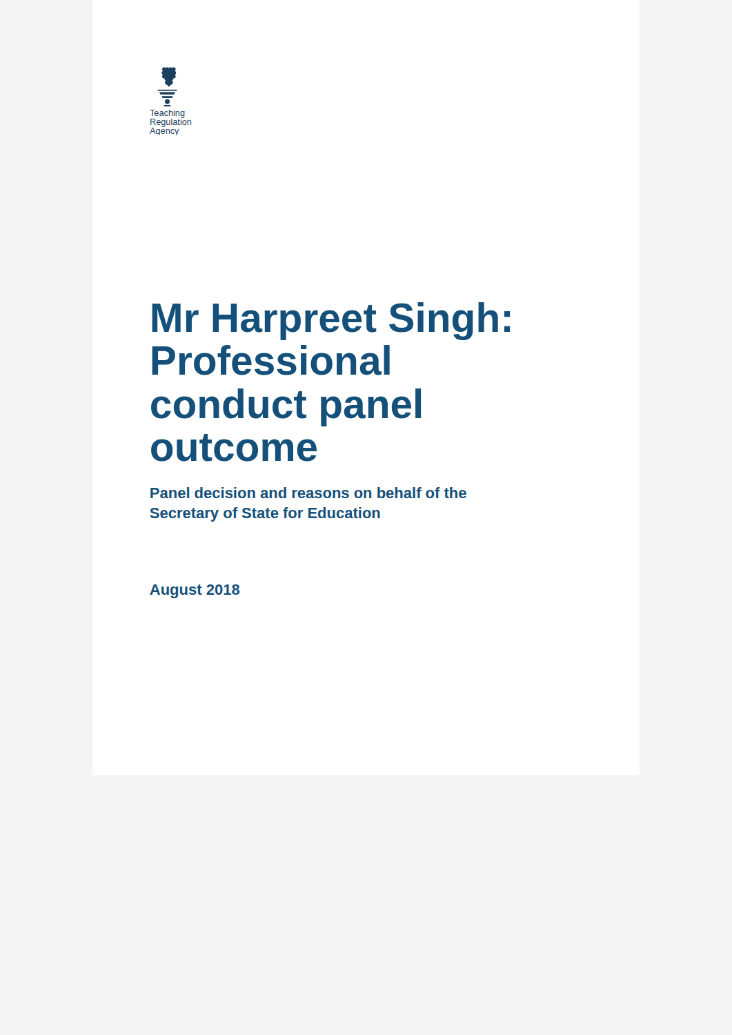Teaching Regulation Agency
Mr Harpreet Singh: Professional conduct panel outcome
Panel decision and reasons on behalf of the Secretary of State for Education
August 2018